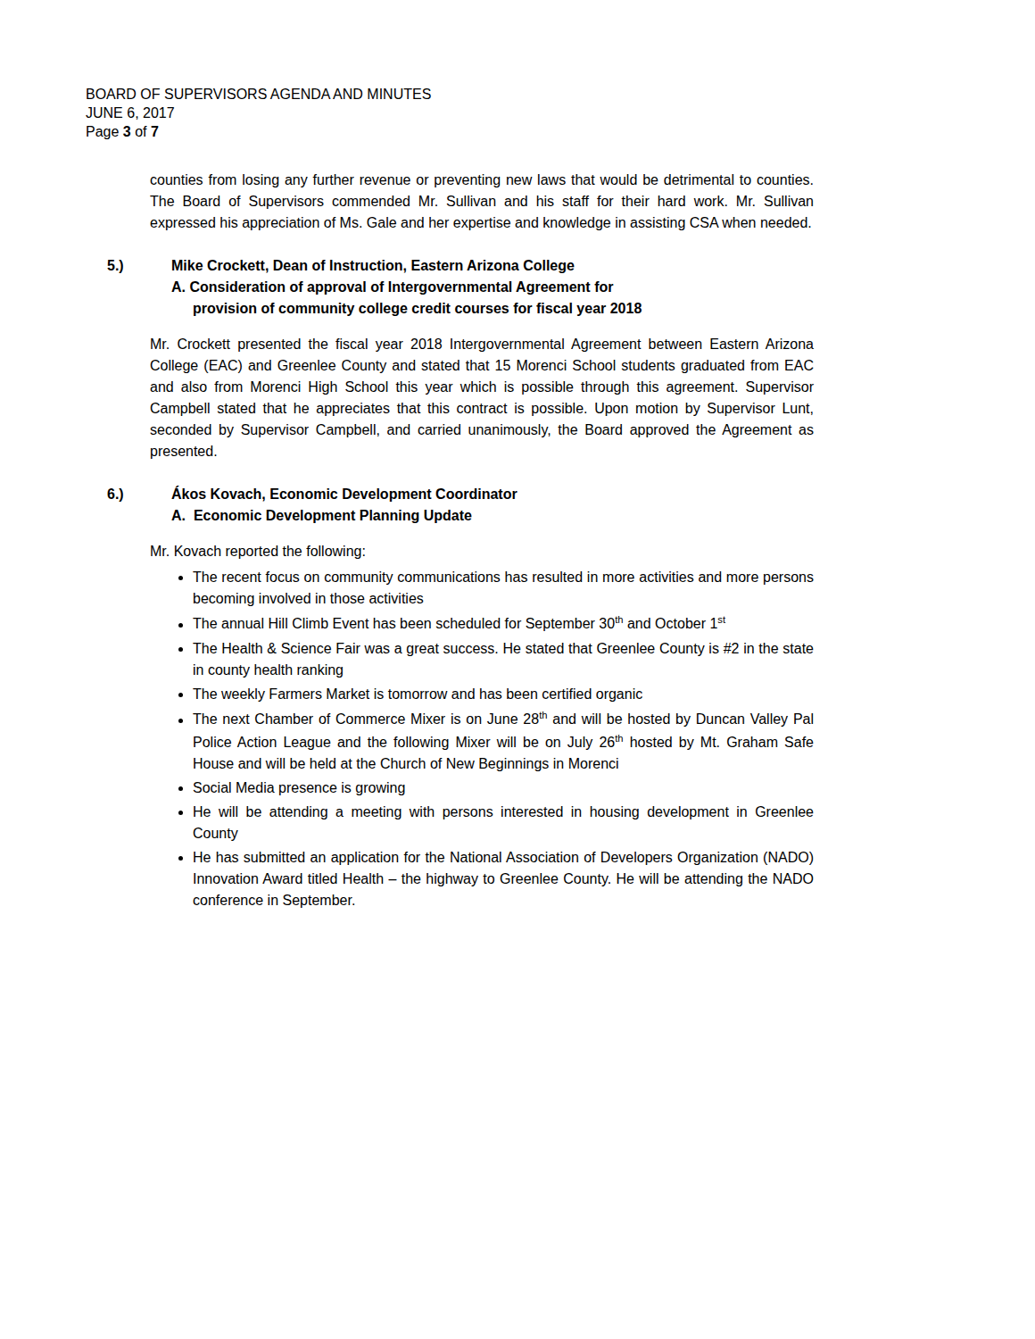BOARD OF SUPERVISORS AGENDA AND MINUTES
JUNE 6, 2017
Page 3 of 7
counties from losing any further revenue or preventing new laws that would be detrimental to counties. The Board of Supervisors commended Mr. Sullivan and his staff for their hard work. Mr. Sullivan expressed his appreciation of Ms. Gale and her expertise and knowledge in assisting CSA when needed.
5.)
Mike Crockett, Dean of Instruction, Eastern Arizona College
A. Consideration of approval of Intergovernmental Agreement for
provision of community college credit courses for fiscal year 2018
Mr. Crockett presented the fiscal year 2018 Intergovernmental Agreement between Eastern Arizona College (EAC) and Greenlee County and stated that 15 Morenci School students graduated from EAC and also from Morenci High School this year which is possible through this agreement. Supervisor Campbell stated that he appreciates that this contract is possible. Upon motion by Supervisor Lunt, seconded by Supervisor Campbell, and carried unanimously, the Board approved the Agreement as presented.
6.)
Ákos Kovach, Economic Development Coordinator
A. Economic Development Planning Update
Mr. Kovach reported the following:
The recent focus on community communications has resulted in more activities and more persons becoming involved in those activities
The annual Hill Climb Event has been scheduled for September 30th and October 1st
The Health & Science Fair was a great success. He stated that Greenlee County is #2 in the state in county health ranking
The weekly Farmers Market is tomorrow and has been certified organic
The next Chamber of Commerce Mixer is on June 28th and will be hosted by Duncan Valley Pal Police Action League and the following Mixer will be on July 26th hosted by Mt. Graham Safe House and will be held at the Church of New Beginnings in Morenci
Social Media presence is growing
He will be attending a meeting with persons interested in housing development in Greenlee County
He has submitted an application for the National Association of Developers Organization (NADO) Innovation Award titled Health – the highway to Greenlee County. He will be attending the NADO conference in September.